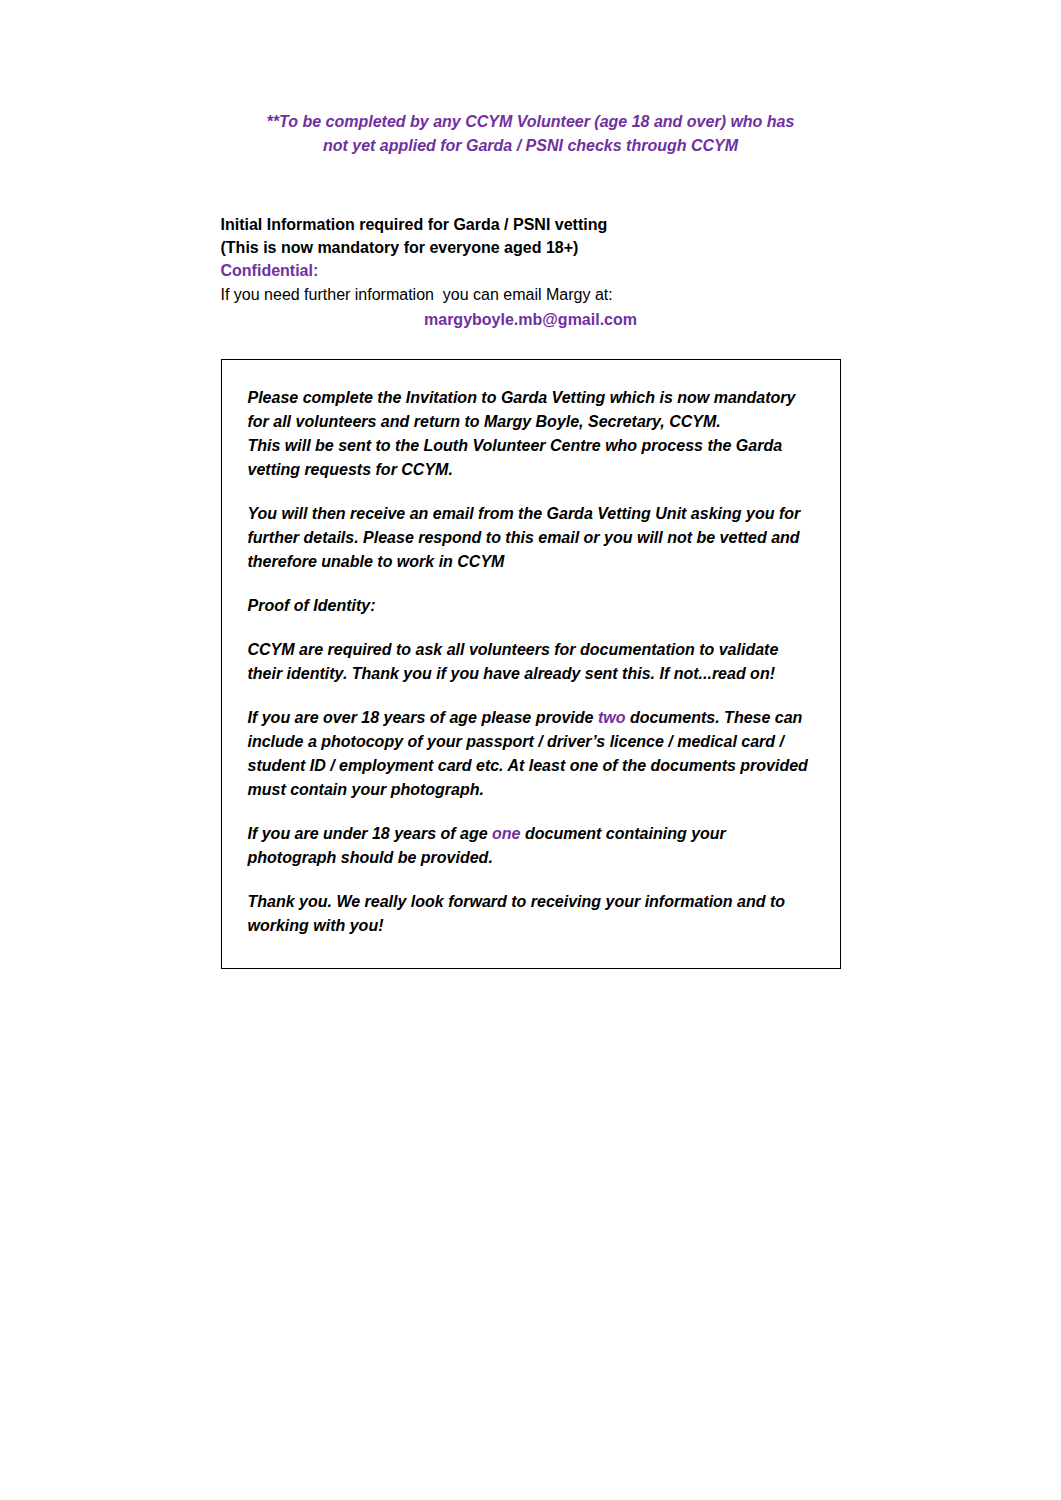**To be completed by any CCYM Volunteer (age 18 and over) who has not yet applied for Garda / PSNI checks through CCYM
Initial Information required for Garda / PSNI vetting
(This is now mandatory for everyone aged 18+)
Confidential:
If you need further information you can email Margy at:
margyboyle.mb@gmail.com
Please complete the Invitation to Garda Vetting which is now mandatory for all volunteers and return to Margy Boyle, Secretary, CCYM.
This will be sent to the Louth Volunteer Centre who process the Garda vetting requests for CCYM.
You will then receive an email from the Garda Vetting Unit asking you for further details. Please respond to this email or you will not be vetted and therefore unable to work in CCYM
Proof of Identity:
CCYM are required to ask all volunteers for documentation to validate their identity. Thank you if you have already sent this. If not...read on!
If you are over 18 years of age please provide two documents. These can include a photocopy of your passport / driver’s licence / medical card / student ID / employment card etc. At least one of the documents provided must contain your photograph.
If you are under 18 years of age one document containing your photograph should be provided.
Thank you. We really look forward to receiving your information and to working with you!